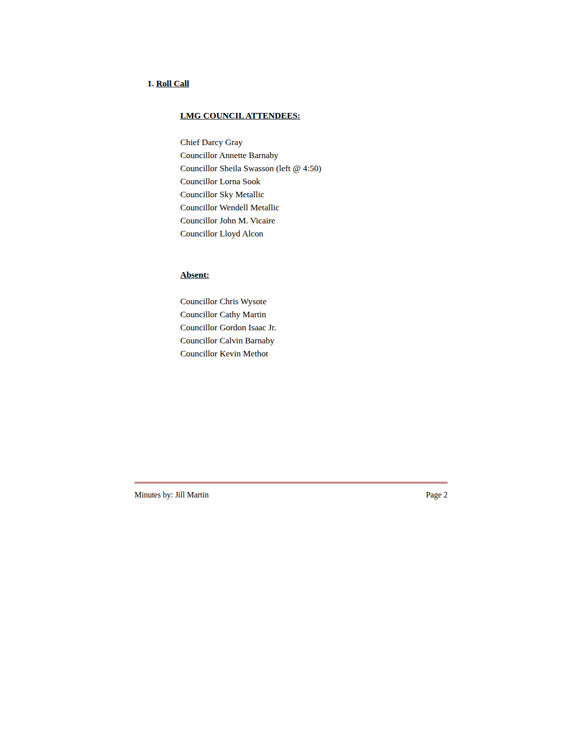Roll Call
LMG COUNCIL ATTENDEES:
Chief Darcy Gray
Councillor Annette Barnaby
Councillor Sheila Swasson (left @ 4:50)
Councillor Lorna Sook
Councillor Sky Metallic
Councillor Wendell Metallic
Councillor John M. Vicaire
Councillor Lloyd Alcon
Absent:
Councillor Chris Wysote
Councillor Cathy Martin
Councillor Gordon Isaac Jr.
Councillor Calvin Barnaby
Councillor Kevin Methot
Minutes by: Jill Martin Page 2